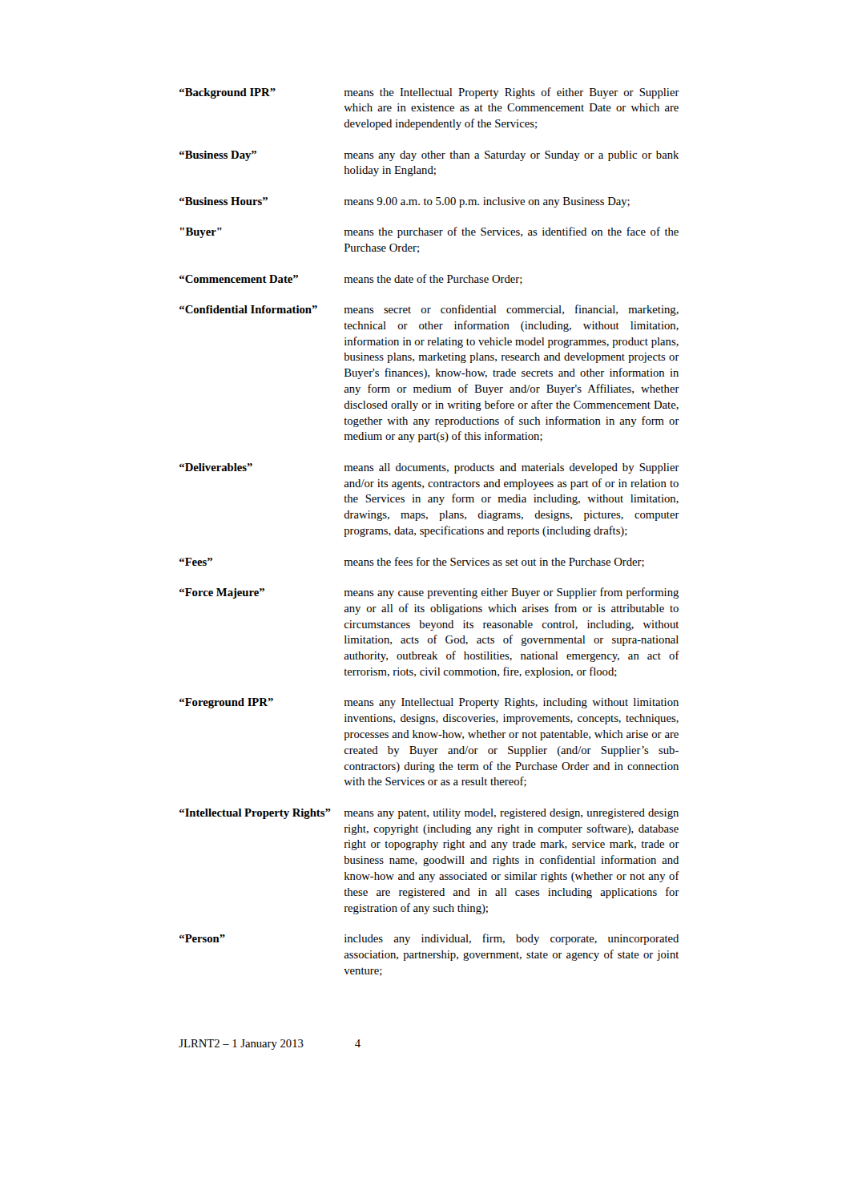| “Background IPR” | means the Intellectual Property Rights of either Buyer or Supplier which are in existence as at the Commencement Date or which are developed independently of the Services; |
| “Business Day” | means any day other than a Saturday or Sunday or a public or bank holiday in England; |
| “Business Hours” | means 9.00 a.m. to 5.00 p.m. inclusive on any Business Day; |
| "Buyer" | means the purchaser of the Services, as identified on the face of the Purchase Order; |
| “Commencement Date” | means the date of the Purchase Order; |
| “Confidential Information” | means secret or confidential commercial, financial, marketing, technical or other information (including, without limitation, information in or relating to vehicle model programmes, product plans, business plans, marketing plans, research and development projects or Buyer's finances), know-how, trade secrets and other information in any form or medium of Buyer and/or Buyer's Affiliates, whether disclosed orally or in writing before or after the Commencement Date, together with any reproductions of such information in any form or medium or any part(s) of this information; |
| “Deliverables” | means all documents, products and materials developed by Supplier and/or its agents, contractors and employees as part of or in relation to the Services in any form or media including, without limitation, drawings, maps, plans, diagrams, designs, pictures, computer programs, data, specifications and reports (including drafts); |
| “Fees” | means the fees for the Services as set out in the Purchase Order; |
| “Force Majeure” | means any cause preventing either Buyer or Supplier from performing any or all of its obligations which arises from or is attributable to circumstances beyond its reasonable control, including, without limitation, acts of God, acts of governmental or supra-national authority, outbreak of hostilities, national emergency, an act of terrorism, riots, civil commotion, fire, explosion, or flood; |
| “Foreground IPR” | means any Intellectual Property Rights, including without limitation inventions, designs, discoveries, improvements, concepts, techniques, processes and know-how, whether or not patentable, which arise or are created by Buyer and/or or Supplier (and/or Supplier’s sub-contractors) during the term of the Purchase Order and in connection with the Services or as a result thereof; |
| “Intellectual Property Rights” | means any patent, utility model, registered design, unregistered design right, copyright (including any right in computer software), database right or topography right and any trade mark, service mark, trade or business name, goodwill and rights in confidential information and know-how and any associated or similar rights (whether or not any of these are registered and in all cases including applications for registration of any such thing); |
| “Person” | includes any individual, firm, body corporate, unincorporated association, partnership, government, state or agency of state or joint venture; |
JLRNT2 – 1 January 2013 4